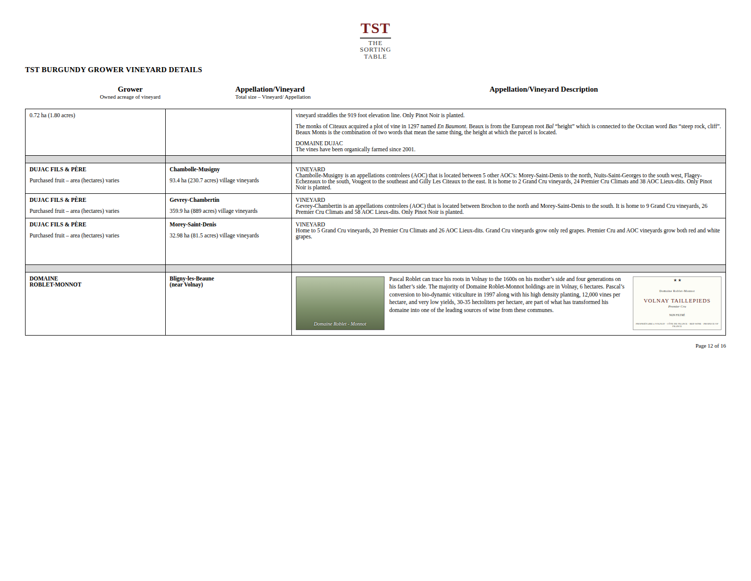TST
THE
SORTING
TABLE
TST BURGUNDY GROWER VINEYARD DETAILS
Grower
Owned acreage of vineyard
Appellation/Vineyard
Total size – Vineyard/ Appellation
Appellation/Vineyard Description
| 0.72 ha (1.80 acres) | | vineyard straddles the 919 foot elevation line. Only Pinot Noir is planted. The monks of Citeaux acquired a plot of vine in 1297 named En Baumont . Beaux is from the European root Bal “height” which is connected to the Occitan word Bas “steep rock, cliff”. Beaux Monts is the combination of two words that mean the same thing, the height at which the parcel is located. DOMAINE DUJAC The vines have been organically farmed since 2001. |
| DUJAC FILS & PÈRE Purchased fruit – area (hectares) varies | Chambolle-Musigny 93.4 ha (230.7 acres) village vineyards | VINEYARD Chambolle-Musigny is an appellations controlees (AOC) that is located between 5 other AOC's: Morey-Saint-Denis to the north, Nuits-Saint-Georges to the south west, Flagey-Echezeaux to the south, Vougeot to the southeast and Gilly Les Citeaux to the east. It is home to 2 Grand Cru vineyards, 24 Premier Cru Climats and 38 AOC Lieux-dits. Only Pinot Noir is planted. |
| DUJAC FILS & PÈRE Purchased fruit – area (hectares) varies | Gevrey-Chambertin 359.9 ha (889 acres) village vineyards | VINEYARD Gevrey-Chambertin is an appellations controlees (AOC) that is located between Brochon to the north and Morey-Saint-Denis to the south. It is home to 9 Grand Cru vineyards, 26 Premier Cru Climats and 58 AOC Lieux-dits. Only Pinot Noir is planted. |
| DUJAC FILS & PÈRE Purchased fruit – area (hectares) varies | Morey-Saint-Denis 32.98 ha (81.5 acres) village vineyards | VINEYARD Home to 5 Grand Cru vineyards, 20 Premier Cru Climats and 26 AOC Lieux-dits. Grand Cru vineyards grow only red grapes. Premier Cru and AOC vineyards grow both red and white grapes. |
| DOMAINE ROBLET-MONNOT | Bligny-les-Beaune (near Volnay) | Domaine Roblet - Monnot ★ ★ Domaine Roblet-Monnot VOLNAY TAILLEPIEDS Premier Cru NON FILTRÉ PROPRIÉTAIRE à VOLNAY · CÔTE DE FRANCE · RED WINE · PRODUCE OF FRANCE Pascal Roblet can trace his roots in Volnay to the 1600s on his mother’s side and four generations on his father’s side. The majority of Domaine Roblet-Monnot holdings are in Volnay, 6 hectares. Pascal’s conversion to bio-dynamic viticulture in 1997 along with his high density planting, 12,000 vines per hectare, and very low yields, 30-35 hectoliters per hectare, are part of what has transformed his domaine into one of the leading sources of wine from these communes. |
Page 12 of 16